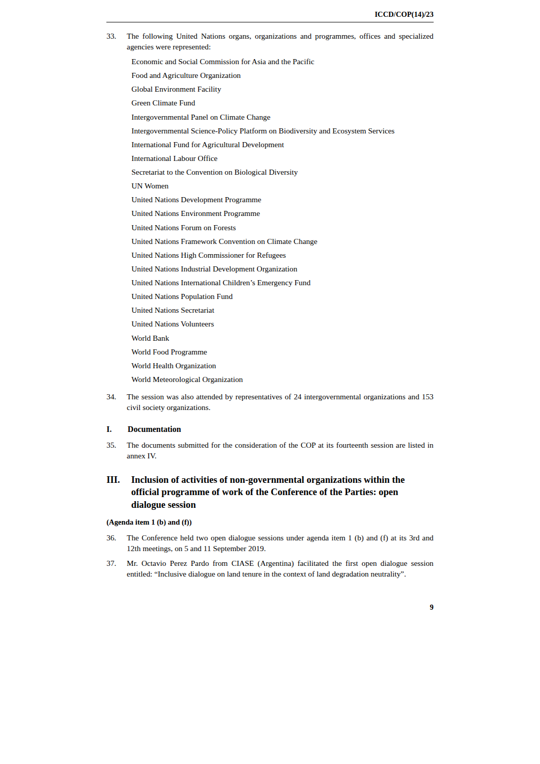ICCD/COP(14)/23
33.
The following United Nations organs, organizations and programmes, offices and specialized agencies were represented:
Economic and Social Commission for Asia and the Pacific
Food and Agriculture Organization
Global Environment Facility
Green Climate Fund
Intergovernmental Panel on Climate Change
Intergovernmental Science-Policy Platform on Biodiversity and Ecosystem Services
International Fund for Agricultural Development
International Labour Office
Secretariat to the Convention on Biological Diversity
UN Women
United Nations Development Programme
United Nations Environment Programme
United Nations Forum on Forests
United Nations Framework Convention on Climate Change
United Nations High Commissioner for Refugees
United Nations Industrial Development Organization
United Nations International Children’s Emergency Fund
United Nations Population Fund
United Nations Secretariat
United Nations Volunteers
World Bank
World Food Programme
World Health Organization
World Meteorological Organization
34.
The session was also attended by representatives of 24 intergovernmental organizations and 153 civil society organizations.
I. Documentation
35.
The documents submitted for the consideration of the COP at its fourteenth session are listed in annex IV.
III. Inclusion of activities of non-governmental organizations within the official programme of work of the Conference of the Parties: open dialogue session
(Agenda item 1 (b) and (f))
36.
The Conference held two open dialogue sessions under agenda item 1 (b) and (f) at its 3rd and 12th meetings, on 5 and 11 September 2019.
37.
Mr. Octavio Perez Pardo from CIASE (Argentina) facilitated the first open dialogue session entitled: “Inclusive dialogue on land tenure in the context of land degradation neutrality”.
9